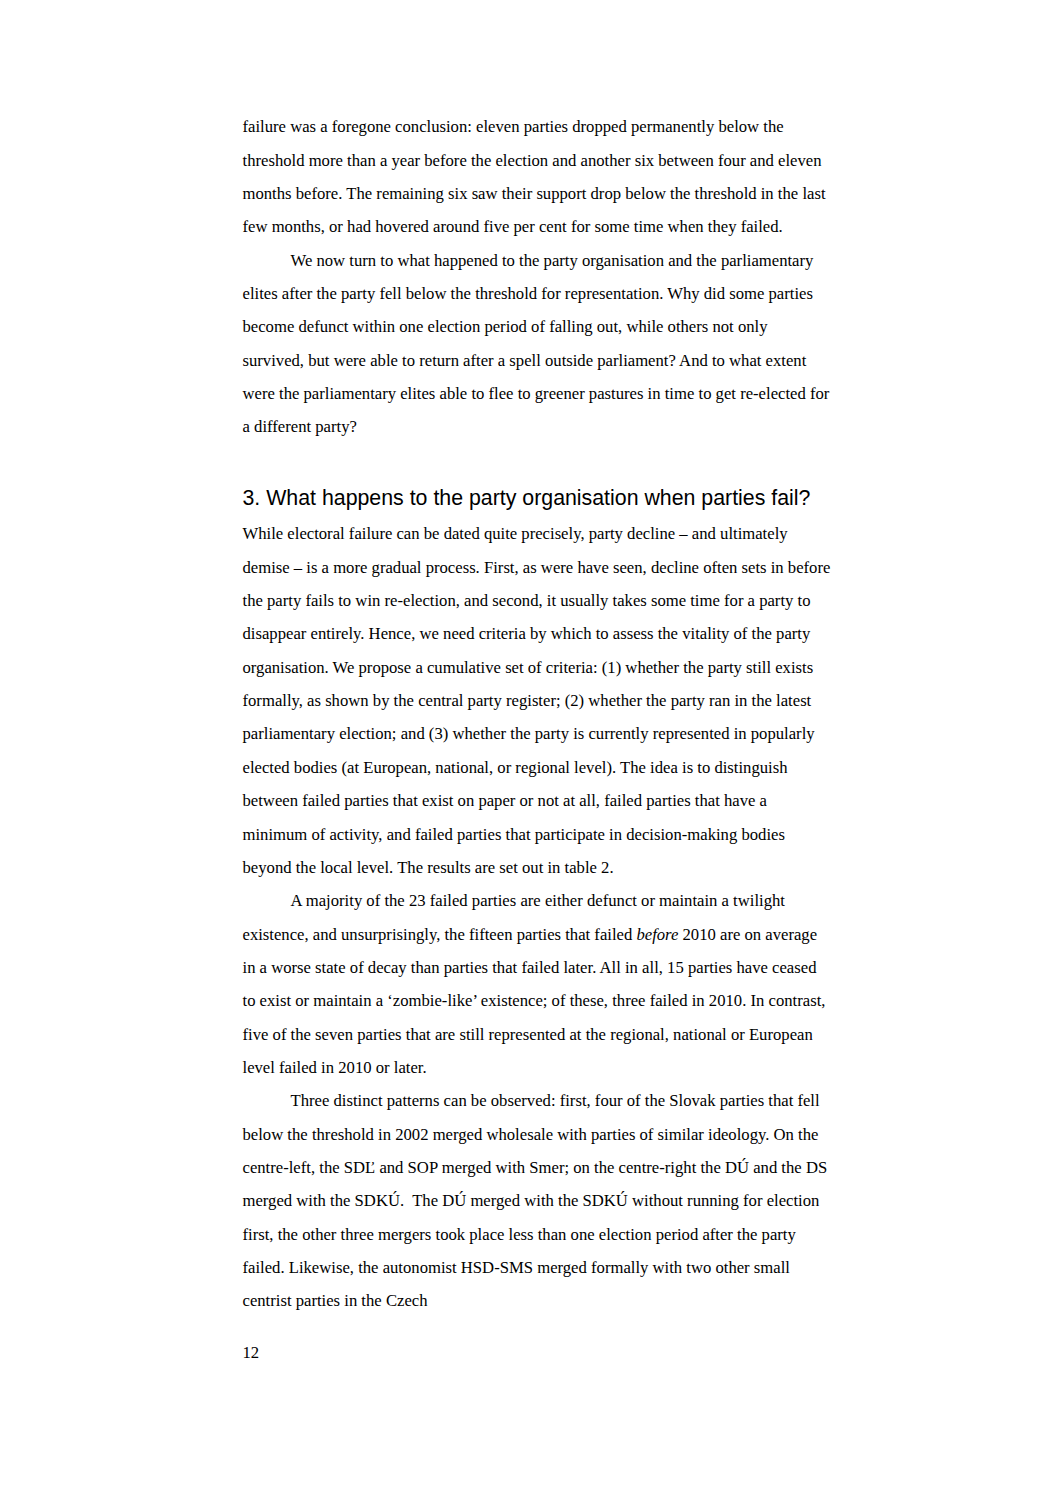failure was a foregone conclusion: eleven parties dropped permanently below the threshold more than a year before the election and another six between four and eleven months before. The remaining six saw their support drop below the threshold in the last few months, or had hovered around five per cent for some time when they failed.
We now turn to what happened to the party organisation and the parliamentary elites after the party fell below the threshold for representation. Why did some parties become defunct within one election period of falling out, while others not only survived, but were able to return after a spell outside parliament? And to what extent were the parliamentary elites able to flee to greener pastures in time to get re-elected for a different party?
3. What happens to the party organisation when parties fail?
While electoral failure can be dated quite precisely, party decline – and ultimately demise – is a more gradual process. First, as were have seen, decline often sets in before the party fails to win re-election, and second, it usually takes some time for a party to disappear entirely. Hence, we need criteria by which to assess the vitality of the party organisation. We propose a cumulative set of criteria: (1) whether the party still exists formally, as shown by the central party register; (2) whether the party ran in the latest parliamentary election; and (3) whether the party is currently represented in popularly elected bodies (at European, national, or regional level). The idea is to distinguish between failed parties that exist on paper or not at all, failed parties that have a minimum of activity, and failed parties that participate in decision-making bodies beyond the local level. The results are set out in table 2.
A majority of the 23 failed parties are either defunct or maintain a twilight existence, and unsurprisingly, the fifteen parties that failed before 2010 are on average in a worse state of decay than parties that failed later. All in all, 15 parties have ceased to exist or maintain a ‘zombie-like’ existence; of these, three failed in 2010. In contrast, five of the seven parties that are still represented at the regional, national or European level failed in 2010 or later.
Three distinct patterns can be observed: first, four of the Slovak parties that fell below the threshold in 2002 merged wholesale with parties of similar ideology. On the centre-left, the SDĽ and SOP merged with Smer; on the centre-right the DÚ and the DS merged with the SDKÚ. The DÚ merged with the SDKÚ without running for election first, the other three mergers took place less than one election period after the party failed. Likewise, the autonomist HSD-SMS merged formally with two other small centrist parties in the Czech
12